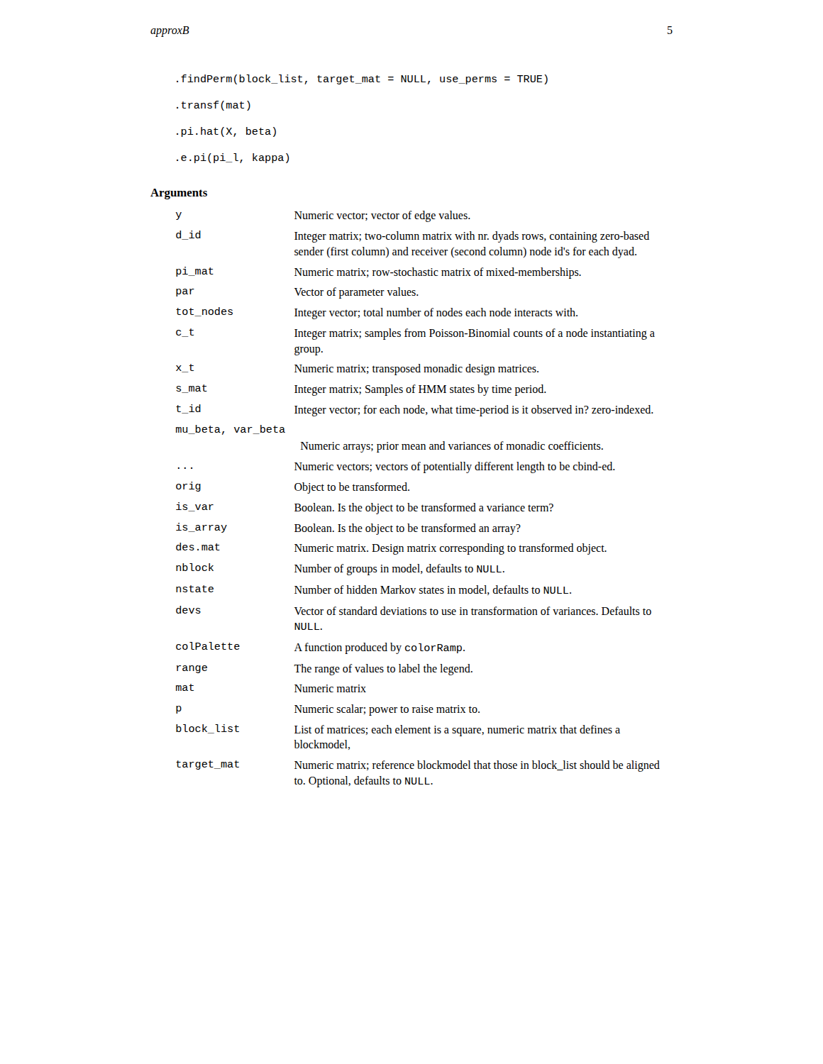approxB 5
.findPerm(block_list, target_mat = NULL, use_perms = TRUE)
.transf(mat)
.pi.hat(X, beta)
.e.pi(pi_l, kappa)
Arguments
y
Numeric vector; vector of edge values.
d_id
Integer matrix; two-column matrix with nr. dyads rows, containing zero-based sender (first column) and receiver (second column) node id's for each dyad.
pi_mat
Numeric matrix; row-stochastic matrix of mixed-memberships.
par
Vector of parameter values.
tot_nodes
Integer vector; total number of nodes each node interacts with.
c_t
Integer matrix; samples from Poisson-Binomial counts of a node instantiating a group.
x_t
Numeric matrix; transposed monadic design matrices.
s_mat
Integer matrix; Samples of HMM states by time period.
t_id
Integer vector; for each node, what time-period is it observed in? zero-indexed.
mu_beta, var_beta
Numeric arrays; prior mean and variances of monadic coefficients.
...
Numeric vectors; vectors of potentially different length to be cbind-ed.
orig
Object to be transformed.
is_var
Boolean. Is the object to be transformed a variance term?
is_array
Boolean. Is the object to be transformed an array?
des.mat
Numeric matrix. Design matrix corresponding to transformed object.
nblock
Number of groups in model, defaults to NULL.
nstate
Number of hidden Markov states in model, defaults to NULL.
devs
Vector of standard deviations to use in transformation of variances. Defaults to NULL.
colPalette
A function produced by colorRamp.
range
The range of values to label the legend.
mat
Numeric matrix
p
Numeric scalar; power to raise matrix to.
block_list
List of matrices; each element is a square, numeric matrix that defines a blockmodel,
target_mat
Numeric matrix; reference blockmodel that those in block_list should be aligned to. Optional, defaults to NULL.